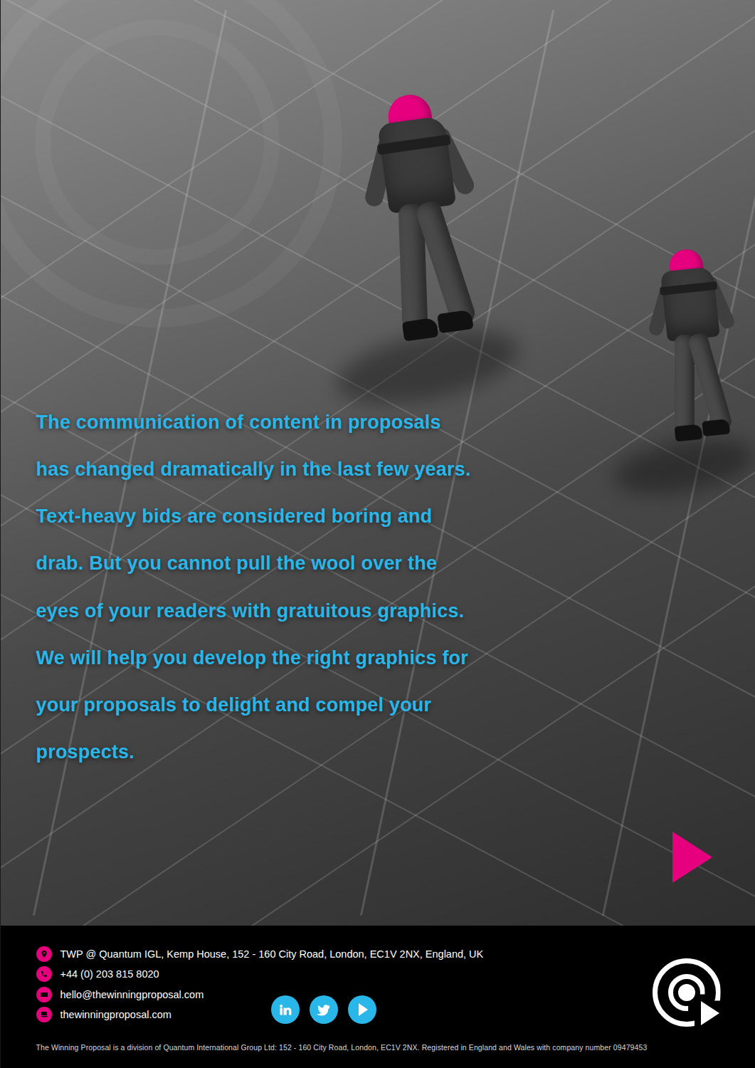The communication of content in proposals has changed dramatically in the last few years. Text-heavy bids are considered boring and drab. But you cannot pull the wool over the eyes of your readers with gratuitous graphics. We will help you develop the right graphics for your proposals to delight and compel your prospects.
TWP @ Quantum IGL, Kemp House, 152 - 160 City Road, London, EC1V 2NX, England, UK
+44 (0) 203 815 8020
hello@thewinningproposal.com
thewinningproposal.com
The Winning Proposal is a division of Quantum International Group Ltd: 152 - 160 City Road, London, EC1V 2NX. Registered in England and Wales with company number 09479453